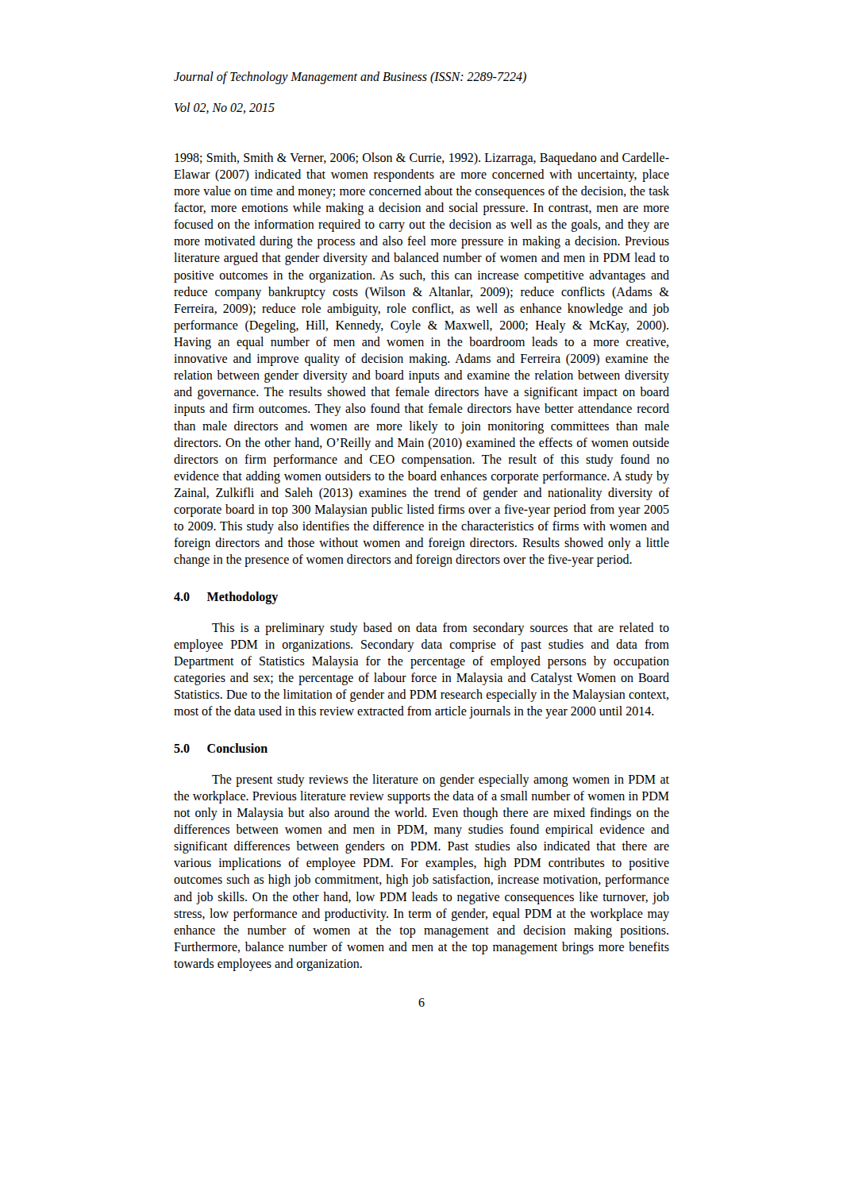Journal of Technology Management and Business (ISSN: 2289-7224)
Vol 02, No 02, 2015
1998; Smith, Smith & Verner, 2006; Olson & Currie, 1992). Lizarraga, Baquedano and Cardelle-Elawar (2007) indicated that women respondents are more concerned with uncertainty, place more value on time and money; more concerned about the consequences of the decision, the task factor, more emotions while making a decision and social pressure. In contrast, men are more focused on the information required to carry out the decision as well as the goals, and they are more motivated during the process and also feel more pressure in making a decision. Previous literature argued that gender diversity and balanced number of women and men in PDM lead to positive outcomes in the organization. As such, this can increase competitive advantages and reduce company bankruptcy costs (Wilson & Altanlar, 2009); reduce conflicts (Adams & Ferreira, 2009); reduce role ambiguity, role conflict, as well as enhance knowledge and job performance (Degeling, Hill, Kennedy, Coyle & Maxwell, 2000; Healy & McKay, 2000). Having an equal number of men and women in the boardroom leads to a more creative, innovative and improve quality of decision making. Adams and Ferreira (2009) examine the relation between gender diversity and board inputs and examine the relation between diversity and governance. The results showed that female directors have a significant impact on board inputs and firm outcomes. They also found that female directors have better attendance record than male directors and women are more likely to join monitoring committees than male directors. On the other hand, O’Reilly and Main (2010) examined the effects of women outside directors on firm performance and CEO compensation. The result of this study found no evidence that adding women outsiders to the board enhances corporate performance. A study by Zainal, Zulkifli and Saleh (2013) examines the trend of gender and nationality diversity of corporate board in top 300 Malaysian public listed firms over a five-year period from year 2005 to 2009. This study also identifies the difference in the characteristics of firms with women and foreign directors and those without women and foreign directors. Results showed only a little change in the presence of women directors and foreign directors over the five-year period.
4.0 Methodology
This is a preliminary study based on data from secondary sources that are related to employee PDM in organizations. Secondary data comprise of past studies and data from Department of Statistics Malaysia for the percentage of employed persons by occupation categories and sex; the percentage of labour force in Malaysia and Catalyst Women on Board Statistics. Due to the limitation of gender and PDM research especially in the Malaysian context, most of the data used in this review extracted from article journals in the year 2000 until 2014.
5.0 Conclusion
The present study reviews the literature on gender especially among women in PDM at the workplace. Previous literature review supports the data of a small number of women in PDM not only in Malaysia but also around the world. Even though there are mixed findings on the differences between women and men in PDM, many studies found empirical evidence and significant differences between genders on PDM. Past studies also indicated that there are various implications of employee PDM. For examples, high PDM contributes to positive outcomes such as high job commitment, high job satisfaction, increase motivation, performance and job skills. On the other hand, low PDM leads to negative consequences like turnover, job stress, low performance and productivity. In term of gender, equal PDM at the workplace may enhance the number of women at the top management and decision making positions. Furthermore, balance number of women and men at the top management brings more benefits towards employees and organization.
6